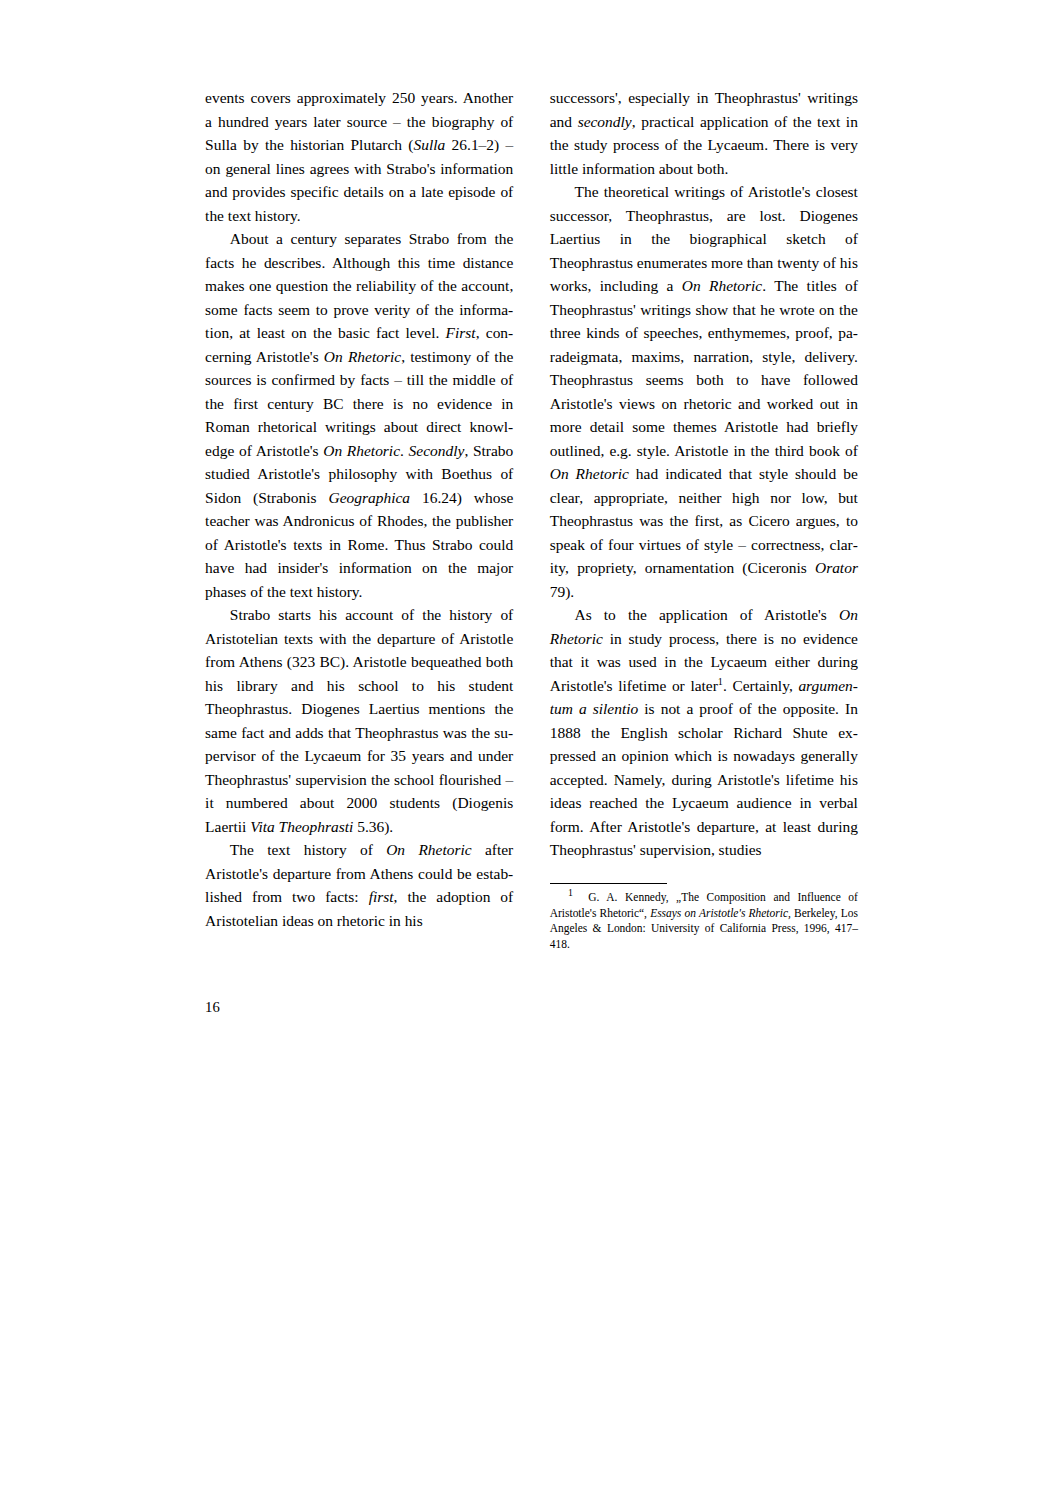events covers approximately 250 years. Another a hundred years later source – the biography of Sulla by the historian Plutarch (Sulla 26.1–2) – on general lines agrees with Strabo's information and provides specific details on a late episode of the text history.
About a century separates Strabo from the facts he describes. Although this time distance makes one question the reliability of the account, some facts seem to prove verity of the information, at least on the basic fact level. First, concerning Aristotle's On Rhetoric, testimony of the sources is confirmed by facts – till the middle of the first century BC there is no evidence in Roman rhetorical writings about direct knowledge of Aristotle's On Rhetoric. Secondly, Strabo studied Aristotle's philosophy with Boethus of Sidon (Strabonis Geographica 16.24) whose teacher was Andronicus of Rhodes, the publisher of Aristotle's texts in Rome. Thus Strabo could have had insider's information on the major phases of the text history.
Strabo starts his account of the history of Aristotelian texts with the departure of Aristotle from Athens (323 BC). Aristotle bequeathed both his library and his school to his student Theophrastus. Diogenes Laertius mentions the same fact and adds that Theophrastus was the supervisor of the Lycaeum for 35 years and under Theophrastus' supervision the school flourished – it numbered about 2000 students (Diogenis Laertii Vita Theophrasti 5.36).
The text history of On Rhetoric after Aristotle's departure from Athens could be established from two facts: first, the adoption of Aristotelian ideas on rhetoric in his
successors', especially in Theophrastus' writings and secondly, practical application of the text in the study process of the Lycaeum. There is very little information about both.
The theoretical writings of Aristotle's closest successor, Theophrastus, are lost. Diogenes Laertius in the biographical sketch of Theophrastus enumerates more than twenty of his works, including a On Rhetoric. The titles of Theophrastus' writings show that he wrote on the three kinds of speeches, enthymemes, proof, paradeigmata, maxims, narration, style, delivery. Theophrastus seems both to have followed Aristotle's views on rhetoric and worked out in more detail some themes Aristotle had briefly outlined, e.g. style. Aristotle in the third book of On Rhetoric had indicated that style should be clear, appropriate, neither high nor low, but Theophrastus was the first, as Cicero argues, to speak of four virtues of style – correctness, clarity, propriety, ornamentation (Ciceronis Orator 79).
As to the application of Aristotle's On Rhetoric in study process, there is no evidence that it was used in the Lycaeum either during Aristotle's lifetime or later1. Certainly, argumentum a silentio is not a proof of the opposite. In 1888 the English scholar Richard Shute expressed an opinion which is nowadays generally accepted. Namely, during Aristotle's lifetime his ideas reached the Lycaeum audience in verbal form. After Aristotle's departure, at least during Theophrastus' supervision, studies
1 G. A. Kennedy, „The Composition and Influence of Aristotle's Rhetoric“, Essays on Aristotle's Rhetoric, Berkeley, Los Angeles & London: University of California Press, 1996, 417–418.
16